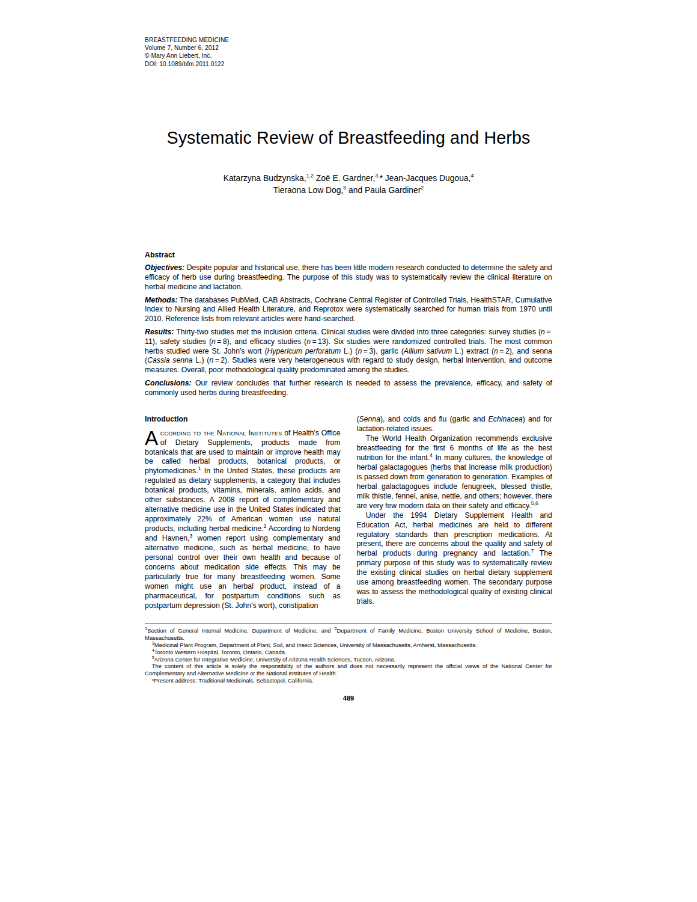BREASTFEEDING MEDICINE
Volume 7, Number 6, 2012
© Mary Ann Liebert, Inc.
DOI: 10.1089/bfm.2011.0122
Systematic Review of Breastfeeding and Herbs
Katarzyna Budzynska,1,2 Zoë E. Gardner,3,* Jean-Jacques Dugoua,4
Tieraona Low Dog,5 and Paula Gardiner2
Abstract
Objectives: Despite popular and historical use, there has been little modern research conducted to determine the safety and efficacy of herb use during breastfeeding. The purpose of this study was to systematically review the clinical literature on herbal medicine and lactation.
Methods: The databases PubMed, CAB Abstracts, Cochrane Central Register of Controlled Trials, HealthSTAR, Cumulative Index to Nursing and Allied Health Literature, and Reprotox were systematically searched for human trials from 1970 until 2010. Reference lists from relevant articles were hand-searched.
Results: Thirty-two studies met the inclusion criteria. Clinical studies were divided into three categories: survey studies (n = 11), safety studies (n = 8), and efficacy studies (n = 13). Six studies were randomized controlled trials. The most common herbs studied were St. John's wort (Hypericum perforatum L.) (n = 3), garlic (Allium sativum L.) extract (n = 2), and senna (Cassia senna L.) (n = 2). Studies were very heterogeneous with regard to study design, herbal intervention, and outcome measures. Overall, poor methodological quality predominated among the studies.
Conclusions: Our review concludes that further research is needed to assess the prevalence, efficacy, and safety of commonly used herbs during breastfeeding.
Introduction
According to the National Institutes of Health's Office of Dietary Supplements, products made from botanicals that are used to maintain or improve health may be called herbal products, botanical products, or phytomedicines.1 In the United States, these products are regulated as dietary supplements, a category that includes botanical products, vitamins, minerals, amino acids, and other substances. A 2008 report of complementary and alternative medicine use in the United States indicated that approximately 22% of American women use natural products, including herbal medicine.2 According to Nordeng and Havnen,3 women report using complementary and alternative medicine, such as herbal medicine, to have personal control over their own health and because of concerns about medication side effects. This may be particularly true for many breastfeeding women. Some women might use an herbal product, instead of a pharmaceutical, for postpartum conditions such as postpartum depression (St. John's wort), constipation
(Senna), and colds and flu (garlic and Echinacea) and for lactation-related issues.
The World Health Organization recommends exclusive breastfeeding for the first 6 months of life as the best nutrition for the infant.4 In many cultures, the knowledge of herbal galactagogues (herbs that increase milk production) is passed down from generation to generation. Examples of herbal galactagogues include fenugreek, blessed thistle, milk thistle, fennel, anise, nettle, and others; however, there are very few modern data on their safety and efficacy.5,6
Under the 1994 Dietary Supplement Health and Education Act, herbal medicines are held to different regulatory standards than prescription medications. At present, there are concerns about the quality and safety of herbal products during pregnancy and lactation.7 The primary purpose of this study was to systematically review the existing clinical studies on herbal dietary supplement use among breastfeeding women. The secondary purpose was to assess the methodological quality of existing clinical trials.
1Section of General Internal Medicine, Department of Medicine, and 2Department of Family Medicine, Boston University School of Medicine, Boston, Massachusetts.
3Medicinal Plant Program, Department of Plant, Soil, and Insect Sciences, University of Massachusetts, Amherst, Massachusetts.
4Toronto Western Hospital, Toronto, Ontario, Canada.
5Arizona Center for Integrative Medicine, University of Arizona Health Sciences, Tucson, Arizona.
The content of this article is solely the responsibility of the authors and does not necessarily represent the official views of the National Center for Complementary and Alternative Medicine or the National Institutes of Health.
*Present address: Traditional Medicinals, Sebastopol, California.
489